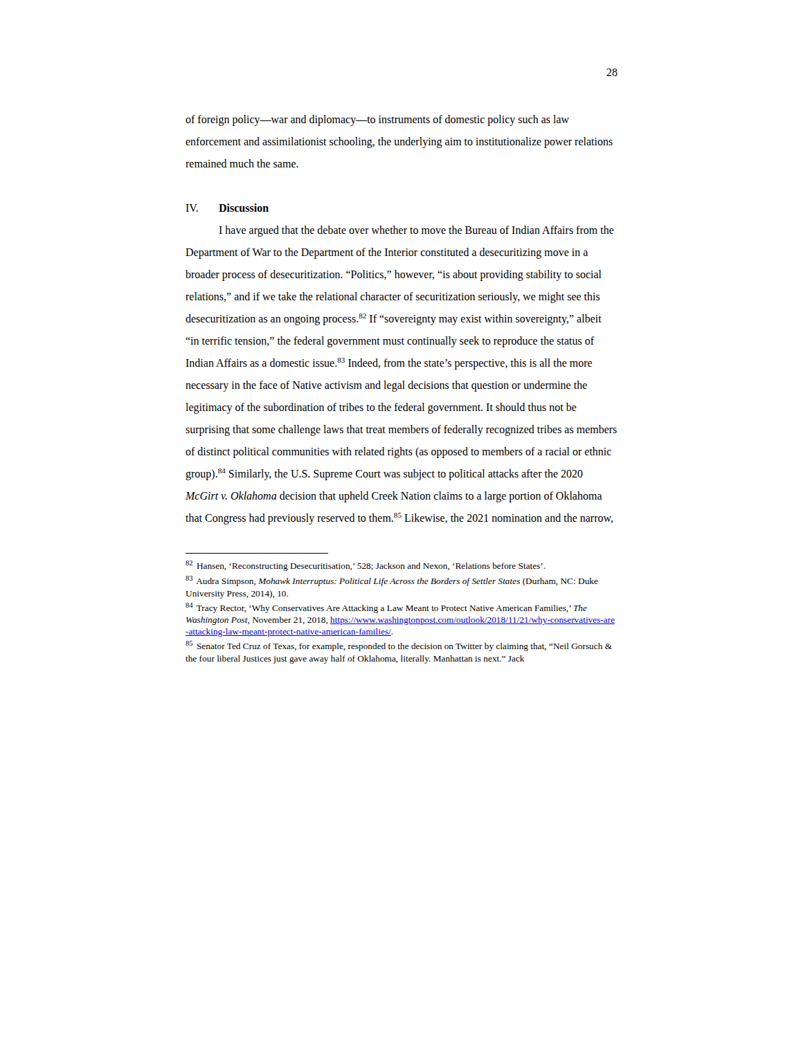28
of foreign policy—war and diplomacy—to instruments of domestic policy such as law enforcement and assimilationist schooling, the underlying aim to institutionalize power relations remained much the same.
IV. Discussion
I have argued that the debate over whether to move the Bureau of Indian Affairs from the Department of War to the Department of the Interior constituted a desecuritizing move in a broader process of desecuritization. “Politics,” however, “is about providing stability to social relations,” and if we take the relational character of securitization seriously, we might see this desecuritization as an ongoing process.82 If “sovereignty may exist within sovereignty,” albeit “in terrific tension,” the federal government must continually seek to reproduce the status of Indian Affairs as a domestic issue.83 Indeed, from the state’s perspective, this is all the more necessary in the face of Native activism and legal decisions that question or undermine the legitimacy of the subordination of tribes to the federal government. It should thus not be surprising that some challenge laws that treat members of federally recognized tribes as members of distinct political communities with related rights (as opposed to members of a racial or ethnic group).84 Similarly, the U.S. Supreme Court was subject to political attacks after the 2020 McGirt v. Oklahoma decision that upheld Creek Nation claims to a large portion of Oklahoma that Congress had previously reserved to them.85 Likewise, the 2021 nomination and the narrow,
82 Hansen, ‘Reconstructing Desecuritisation,’ 528; Jackson and Nexon, ‘Relations before States’.
83 Audra Simpson, Mohawk Interruptus: Political Life Across the Borders of Settler States (Durham, NC: Duke University Press, 2014), 10.
84 Tracy Rector, ‘Why Conservatives Are Attacking a Law Meant to Protect Native American Families,’ The Washington Post, November 21, 2018, https://www.washingtonpost.com/outlook/2018/11/21/why-conservatives-are-attacking-law-meant-protect-native-american-families/.
85 Senator Ted Cruz of Texas, for example, responded to the decision on Twitter by claiming that, “Neil Gorsuch & the four liberal Justices just gave away half of Oklahoma, literally. Manhattan is next.” Jack